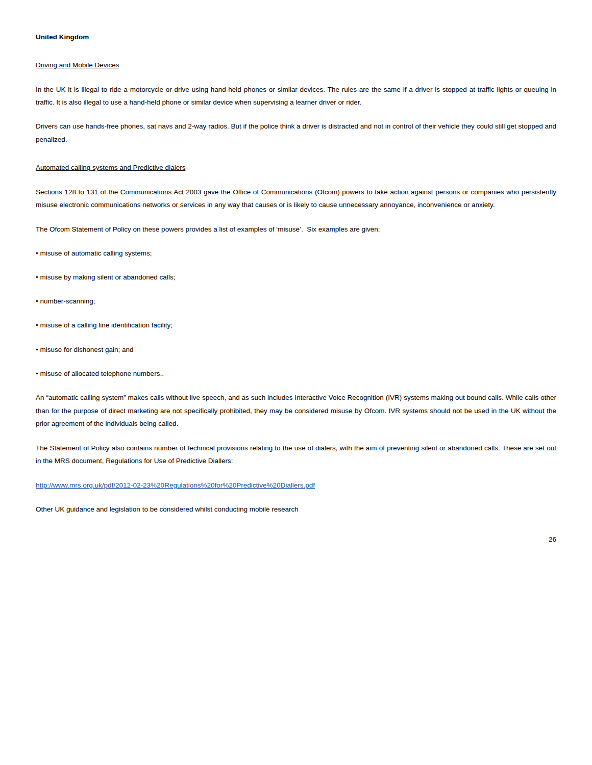United Kingdom
Driving and Mobile Devices
In the UK it is illegal to ride a motorcycle or drive using hand-held phones or similar devices. The rules are the same if a driver is stopped at traffic lights or queuing in traffic. It is also illegal to use a hand-held phone or similar device when supervising a learner driver or rider.
Drivers can use hands-free phones, sat navs and 2-way radios. But if the police think a driver is distracted and not in control of their vehicle they could still get stopped and penalized.
Automated calling systems and Predictive dialers
Sections 128 to 131 of the Communications Act 2003 gave the Office of Communications (Ofcom) powers to take action against persons or companies who persistently misuse electronic communications networks or services in any way that causes or is likely to cause unnecessary annoyance, inconvenience or anxiety.
The Ofcom Statement of Policy on these powers provides a list of examples of ‘misuse’. Six examples are given:
misuse of automatic calling systems;
misuse by making silent or abandoned calls;
number-scanning;
misuse of a calling line identification facility;
misuse for dishonest gain; and
misuse of allocated telephone numbers..
An “automatic calling system” makes calls without live speech, and as such includes Interactive Voice Recognition (IVR) systems making out bound calls. While calls other than for the purpose of direct marketing are not specifically prohibited, they may be considered misuse by Ofcom. IVR systems should not be used in the UK without the prior agreement of the individuals being called.
The Statement of Policy also contains number of technical provisions relating to the use of dialers, with the aim of preventing silent or abandoned calls. These are set out in the MRS document, Regulations for Use of Predictive Diallers:
http://www.mrs.org.uk/pdf/2012-02-23%20Regulations%20for%20Predictive%20Diallers.pdf
Other UK guidance and legislation to be considered whilst conducting mobile research
26